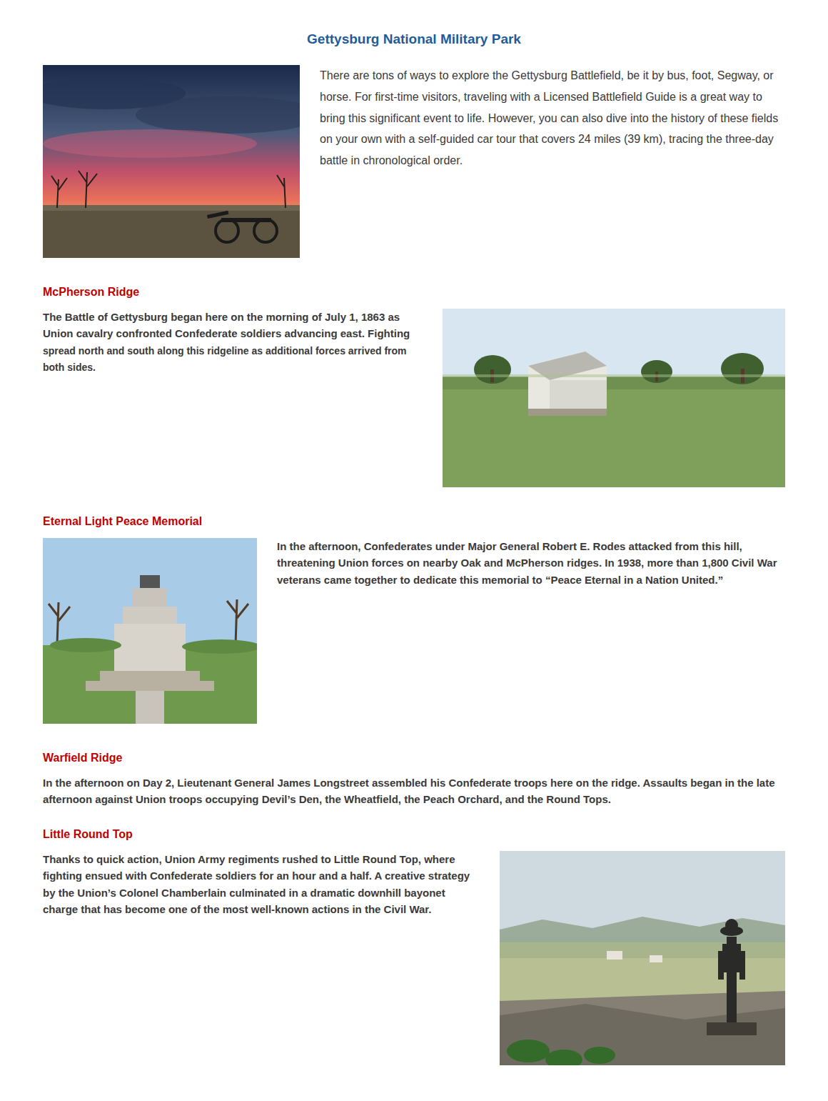Gettysburg National Military Park
There are tons of ways to explore the Gettysburg Battlefield, be it by bus, foot, Segway, or horse. For first-time visitors, traveling with a Licensed Battlefield Guide is a great way to bring this significant event to life. However, you can also dive into the history of these fields on your own with a self-guided car tour that covers 24 miles (39 km), tracing the three-day battle in chronological order.
McPherson Ridge
The Battle of Gettysburg began here on the morning of July 1, 1863 as Union cavalry confronted Confederate soldiers advancing east. Fighting spread north and south along this ridgeline as additional forces arrived from both sides.
Eternal Light Peace Memorial
In the afternoon, Confederates under Major General Robert E. Rodes attacked from this hill, threatening Union forces on nearby Oak and McPherson ridges. In 1938, more than 1,800 Civil War veterans came together to dedicate this memorial to “Peace Eternal in a Nation United.”
Warfield Ridge
In the afternoon on Day 2, Lieutenant General James Longstreet assembled his Confederate troops here on the ridge. Assaults began in the late afternoon against Union troops occupying Devil’s Den, the Wheatfield, the Peach Orchard, and the Round Tops.
Little Round Top
Thanks to quick action, Union Army regiments rushed to Little Round Top, where fighting ensued with Confederate soldiers for an hour and a half. A creative strategy by the Union’s Colonel Chamberlain culminated in a dramatic downhill bayonet charge that has become one of the most well-known actions in the Civil War.